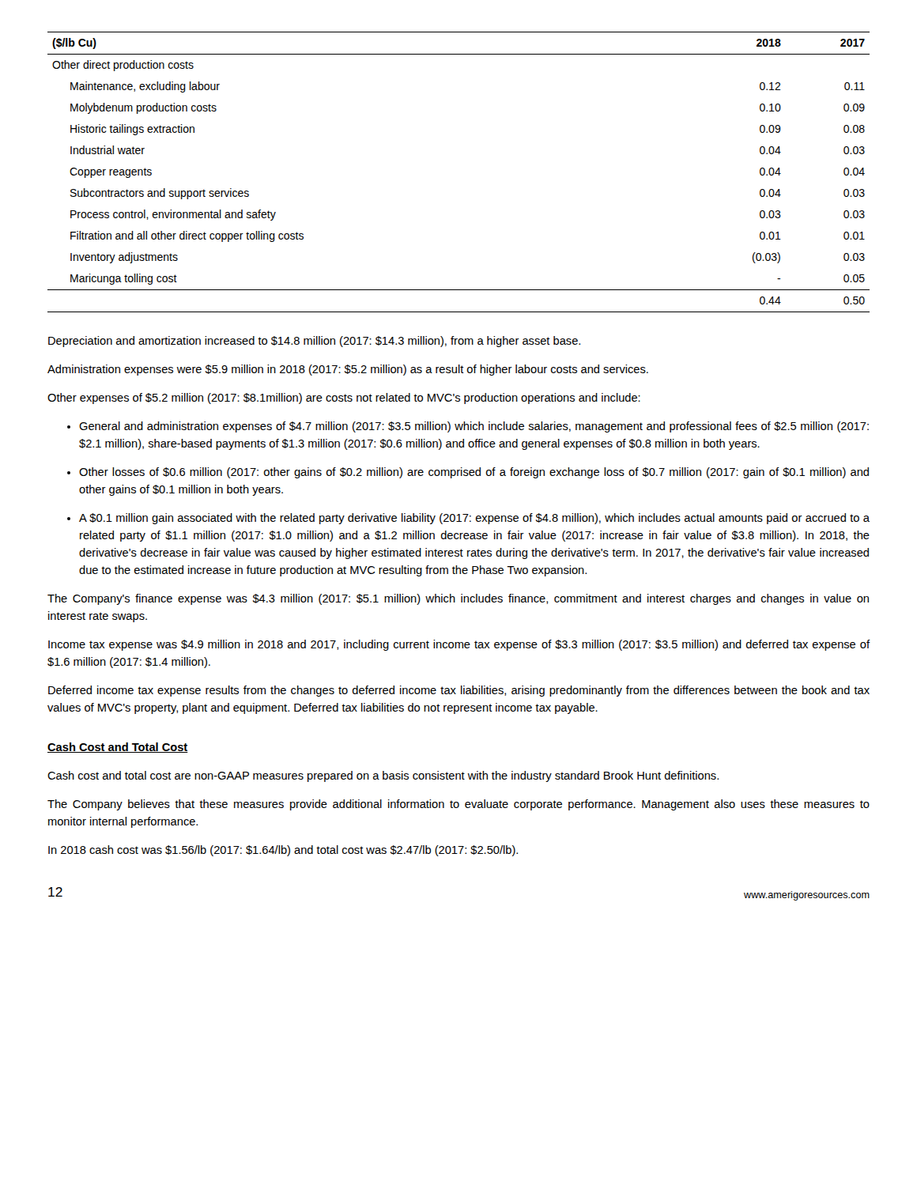| ($/lb Cu) | 2018 | 2017 |
| --- | --- | --- |
| Other direct production costs | | |
| Maintenance, excluding labour | 0.12 | 0.11 |
| Molybdenum production costs | 0.10 | 0.09 |
| Historic tailings extraction | 0.09 | 0.08 |
| Industrial water | 0.04 | 0.03 |
| Copper reagents | 0.04 | 0.04 |
| Subcontractors and support services | 0.04 | 0.03 |
| Process control, environmental and safety | 0.03 | 0.03 |
| Filtration and all other direct copper tolling costs | 0.01 | 0.01 |
| Inventory adjustments | (0.03) | 0.03 |
| Maricunga tolling cost | - | 0.05 |
| | 0.44 | 0.50 |
Depreciation and amortization increased to $14.8 million (2017: $14.3 million), from a higher asset base.
Administration expenses were $5.9 million in 2018 (2017: $5.2 million) as a result of higher labour costs and services.
Other expenses of $5.2 million (2017: $8.1million) are costs not related to MVC's production operations and include:
General and administration expenses of $4.7 million (2017: $3.5 million) which include salaries, management and professional fees of $2.5 million (2017: $2.1 million), share-based payments of $1.3 million (2017: $0.6 million) and office and general expenses of $0.8 million in both years.
Other losses of $0.6 million (2017: other gains of $0.2 million) are comprised of a foreign exchange loss of $0.7 million (2017: gain of $0.1 million) and other gains of $0.1 million in both years.
A $0.1 million gain associated with the related party derivative liability (2017: expense of $4.8 million), which includes actual amounts paid or accrued to a related party of $1.1 million (2017: $1.0 million) and a $1.2 million decrease in fair value (2017: increase in fair value of $3.8 million). In 2018, the derivative's decrease in fair value was caused by higher estimated interest rates during the derivative's term. In 2017, the derivative's fair value increased due to the estimated increase in future production at MVC resulting from the Phase Two expansion.
The Company's finance expense was $4.3 million (2017: $5.1 million) which includes finance, commitment and interest charges and changes in value on interest rate swaps.
Income tax expense was $4.9 million in 2018 and 2017, including current income tax expense of $3.3 million (2017: $3.5 million) and deferred tax expense of $1.6 million (2017: $1.4 million).
Deferred income tax expense results from the changes to deferred income tax liabilities, arising predominantly from the differences between the book and tax values of MVC's property, plant and equipment. Deferred tax liabilities do not represent income tax payable.
Cash Cost and Total Cost
Cash cost and total cost are non-GAAP measures prepared on a basis consistent with the industry standard Brook Hunt definitions.
The Company believes that these measures provide additional information to evaluate corporate performance. Management also uses these measures to monitor internal performance.
In 2018 cash cost was $1.56/lb (2017: $1.64/lb) and total cost was $2.47/lb (2017: $2.50/lb).
12 www.amerigoresources.com